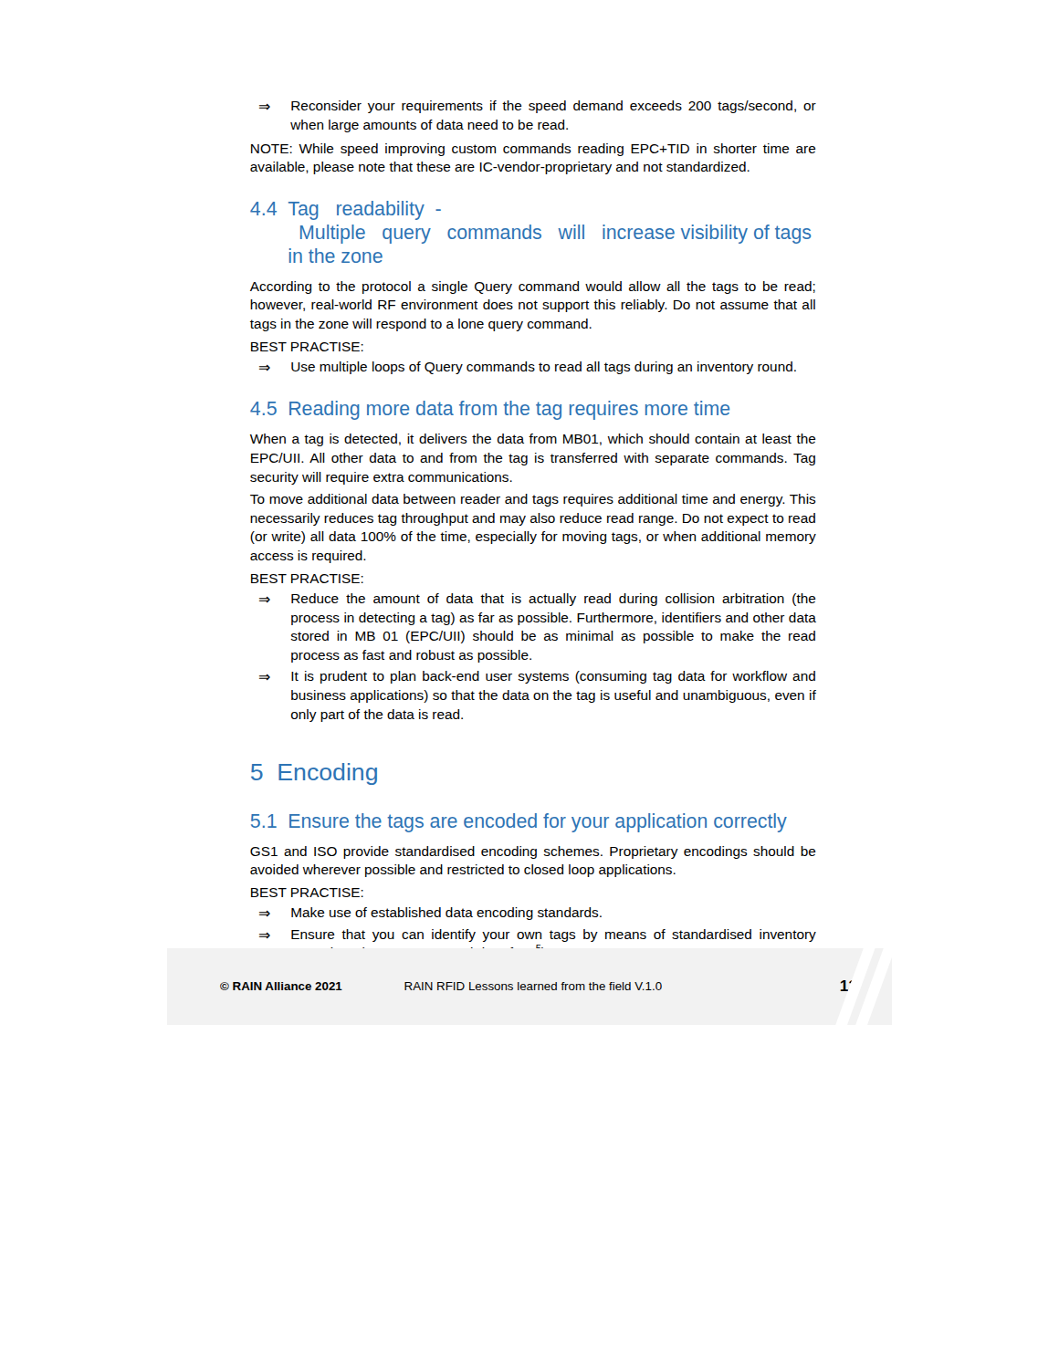Reconsider your requirements if the speed demand exceeds 200 tags/second, or when large amounts of data need to be read.
NOTE: While speed improving custom commands reading EPC+TID in shorter time are available, please note that these are IC-vendor-proprietary and not standardized.
4.4 Tag readability - Multiple query commands will increase visibility of tags in the zone
According to the protocol a single Query command would allow all the tags to be read; however, real-world RF environment does not support this reliably. Do not assume that all tags in the zone will respond to a lone query command.
BEST PRACTISE:
Use multiple loops of Query commands to read all tags during an inventory round.
4.5 Reading more data from the tag requires more time
When a tag is detected, it delivers the data from MB01, which should contain at least the EPC/UII. All other data to and from the tag is transferred with separate commands. Tag security will require extra communications.
To move additional data between reader and tags requires additional time and energy. This necessarily reduces tag throughput and may also reduce read range. Do not expect to read (or write) all data 100% of the time, especially for moving tags, or when additional memory access is required.
BEST PRACTISE:
Reduce the amount of data that is actually read during collision arbitration (the process in detecting a tag) as far as possible. Furthermore, identifiers and other data stored in MB 01 (EPC/UII) should be as minimal as possible to make the read process as fast and robust as possible.
It is prudent to plan back-end user systems (consuming tag data for workflow and business applications) so that the data on the tag is useful and unambiguous, even if only part of the data is read.
5 Encoding
5.1 Ensure the tags are encoded for your application correctly
GS1 and ISO provide standardised encoding schemes. Proprietary encodings should be avoided wherever possible and restricted to closed loop applications.
BEST PRACTISE:
Make use of established data encoding standards.
Ensure that you can identify your own tags by means of standardised inventory operations (per RAIN RFID air interface5).
© RAIN Alliance 2021
RAIN RFID Lessons learned from the field V.1.0
13